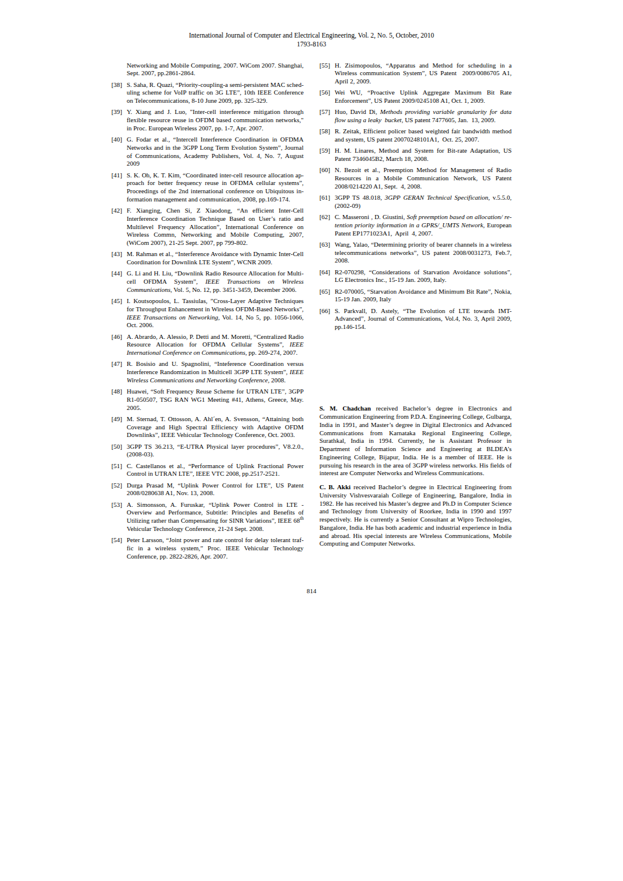International Journal of Computer and Electrical Engineering, Vol. 2, No. 5, October, 2010
1793-8163
Networking and Mobile Computing, 2007. WiCom 2007. Shanghai, Sept. 2007, pp.2861-2864.
[38]
S. Saha, R. Quazi, “Priority-coupling-a semi-persistent MAC scheduling scheme for VoIP traffic on 3G LTE”, 10th IEEE Conference on Telecommunications, 8-10 June 2009, pp. 325-329.
[39]
Y. Xiang and J. Luo, "Inter-cell interference mitigation through flexible resource reuse in OFDM based communication networks," in Proc. European Wireless 2007, pp. 1-7, Apr. 2007.
[40]
G. Fodar et al., “Intercell Interference Coordination in OFDMA Networks and in the 3GPP Long Term Evolution System”, Journal of Communications, Academy Publishers, Vol. 4, No. 7, August 2009
[41]
S. K. Oh, K. T. Kim, “Coordinated inter-cell resource allocation approach for better frequency reuse in OFDMA cellular systems”, Proceedings of the 2nd international conference on Ubiquitous information management and communication, 2008, pp.169-174.
[42]
F. Xianging, Chen Si, Z Xiaodong, “An efficient Inter-Cell Interference Coordination Technique Based on User’s ratio and Multilevel Frequency Allocation”, International Conference on Wireless Commn, Networking and Mobile Computing, 2007, (WiCom 2007), 21-25 Sept. 2007, pp 799-802.
[43]
M. Rahman et al., “Interference Avoidance with Dynamic Inter-Cell Coordination for Downlink LTE System”, WCNR 2009.
[44]
G. Li and H. Liu, “Downlink Radio Resource Allocation for Multi-cell OFDMA System”, IEEE Transactions on Wireless Communications, Vol. 5, No. 12, pp. 3451-3459, December 2006.
[45]
I. Koutsopoulos, L. Tassiulas, ”Cross-Layer Adaptive Techniques for Throughput Enhancement in Wireless OFDM-Based Networks”, IEEE Transactions on Networking, Vol. 14, No 5, pp. 1056-1066, Oct. 2006.
[46]
A. Abrardo, A. Alessio, P. Detti and M. Moretti, “Centralized Radio Resource Allocation for OFDMA Cellular Systems”, IEEE International Conference on Communications, pp. 269-274, 2007.
[47]
R. Bosisio and U. Spagnolini, “Inteference Coordination versus Interference Randomization in Multicell 3GPP LTE System”, IEEE Wireless Communications and Networking Conference, 2008.
[48]
Huawei, “Soft Frequency Reuse Scheme for UTRAN LTE”, 3GPP R1-050507, TSG RAN WG1 Meeting #41, Athens, Greece, May. 2005.
[49]
M. Sternad, T. Ottosson, A. Ahl´en, A. Svensson, “Attaining both Coverage and High Spectral Efficiency with Adaptive OFDM Downlinks”, IEEE Vehicular Technology Conference, Oct. 2003.
[50]
3GPP TS 36.213, “E-UTRA Physical layer procedures”, V8.2.0., (2008-03).
[51]
C. Castellanos et al., “Performance of Uplink Fractional Power Control in UTRAN LTE”, IEEE VTC 2008, pp.2517-2521.
[52]
Durga Prasad M, “Uplink Power Control for LTE”, US Patent 2008/0280638 A1, Nov. 13, 2008.
[53]
A. Simonsson, A. Furuskar, “Uplink Power Control in LTE - Overview and Performance, Subtitle: Principles and Benefits of Utilizing rather than Compensating for SINR Variations”, IEEE 68th Vehicular Technology Conference, 21-24 Sept. 2008.
[54]
Peter Larsson, “Joint power and rate control for delay tolerant traffic in a wireless system,” Proc. IEEE Vehicular Technology Conference, pp. 2822-2826, Apr. 2007.
[55]
H. Zisimopoulos, “Apparatus and Method for scheduling in a Wireless communication System”, US Patent 2009/0086705 A1, April 2, 2009.
[56]
Wei WU, “Proactive Uplink Aggregate Maximum Bit Rate Enforcement”, US Patent 2009/0245108 A1, Oct. 1, 2009.
[57]
Huo, David Di, Methods providing variable granularity for data flow using a leaky bucket, US patent 7477605, Jan. 13, 2009.
[58]
R. Zeitak, Efficient policer based weighted fair bandwidth method and system, US patent 20070248101A1, Oct. 25, 2007.
[59]
H. M. Linares, Method and System for Bit-rate Adaptation, US Patent 7346045B2, March 18, 2008.
[60]
N. Bezoit et al., Preemption Method for Management of Radio Resources in a Mobile Communication Network, US Patent 2008/0214220 A1, Sept. 4, 2008.
[61]
3GPP TS 48.018, 3GPP GERAN Technical Specification, v.5.5.0, (2002-09)
[62]
C. Masseroni , D. Giustini, Soft preemption based on allocation/ retention priority information in a GPRS/_UMTS Network, European Patent EP1771023A1, April 4, 2007.
[63]
Wang, Yalao, “Determining priority of bearer channels in a wireless telecommunications networks”, US patent 2008/0031273, Feb.7, 2008.
[64]
R2-070298, “Considerations of Starvation Avoidance solutions”, LG Electronics Inc., 15-19 Jan. 2009, Italy.
[65]
R2-070005, “Starvation Avoidance and Minimum Bit Rate”, Nokia, 15-19 Jan. 2009, Italy
[66]
S. Parkvall, D. Astely, “The Evolution of LTE towards IMT-Advanced”, Journal of Communications, Vol.4, No. 3, April 2009, pp.146-154.
S. M. Chadchan received Bachelor’s degree in Electronics and Communication Engineering from P.D.A. Engineering College, Gulbarga, India in 1991, and Master’s degree in Digital Electronics and Advanced Communications from Karnataka Regional Engineering College, Surathkal, India in 1994. Currently, he is Assistant Professor in Department of Information Science and Engineering at BLDEA’s Engineering College, Bijapur, India. He is a member of IEEE. He is pursuing his research in the area of 3GPP wireless networks. His fields of interest are Computer Networks and Wireless Communications.
C. B. Akki received Bachelor’s degree in Electrical Engineering from University Vishvesvaraiah College of Engineering, Bangalore, India in 1982. He has received his Master’s degree and Ph.D in Computer Science and Technology from University of Roorkee, India in 1990 and 1997 respectively. He is currently a Senior Consultant at Wipro Technologies, Bangalore, India. He has both academic and industrial experience in India and abroad. His special interests are Wireless Communications, Mobile Computing and Computer Networks.
814